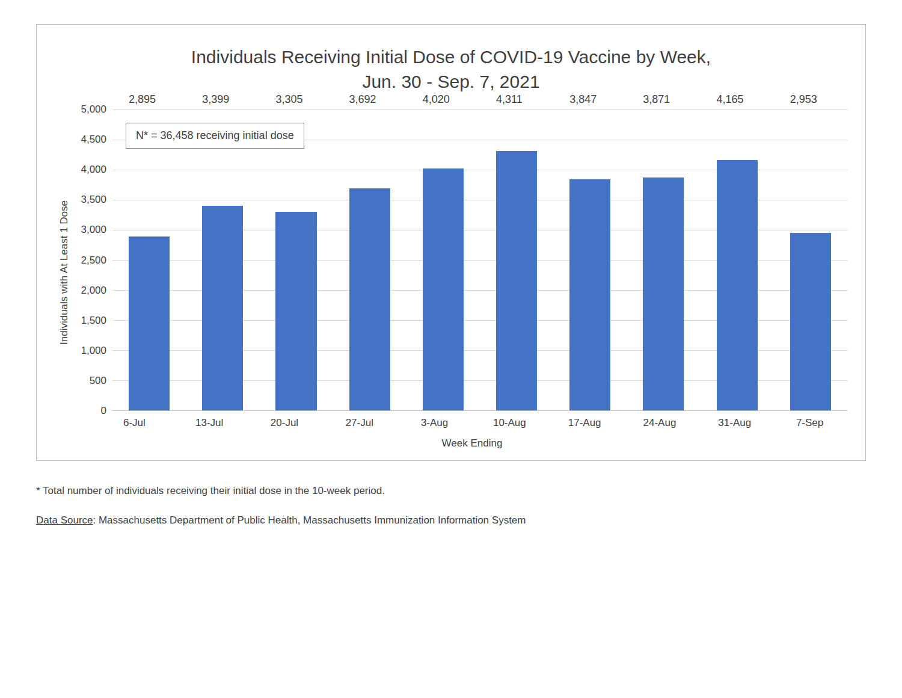Individuals Receiving Initial Dose of COVID-19 Vaccine by Week,
Jun. 30 - Sep. 7, 2021
Individuals with At Least 1 Dose
5,000 4,500 4,000 3,500 3,000 2,500 2,000 1,500 1,000 500 0
N* = 36,458 receiving initial dose
2,895
3,399
3,305
3,692
4,020
4,311
3,847
3,871
4,165
2,953
6-Jul
13-Jul
20-Jul
27-Jul
3-Aug
10-Aug
17-Aug
24-Aug
31-Aug
7-Sep
Week Ending
* Total number of individuals receiving their initial dose in the 10-week period.
Data Source: Massachusetts Department of Public Health, Massachusetts Immunization Information System